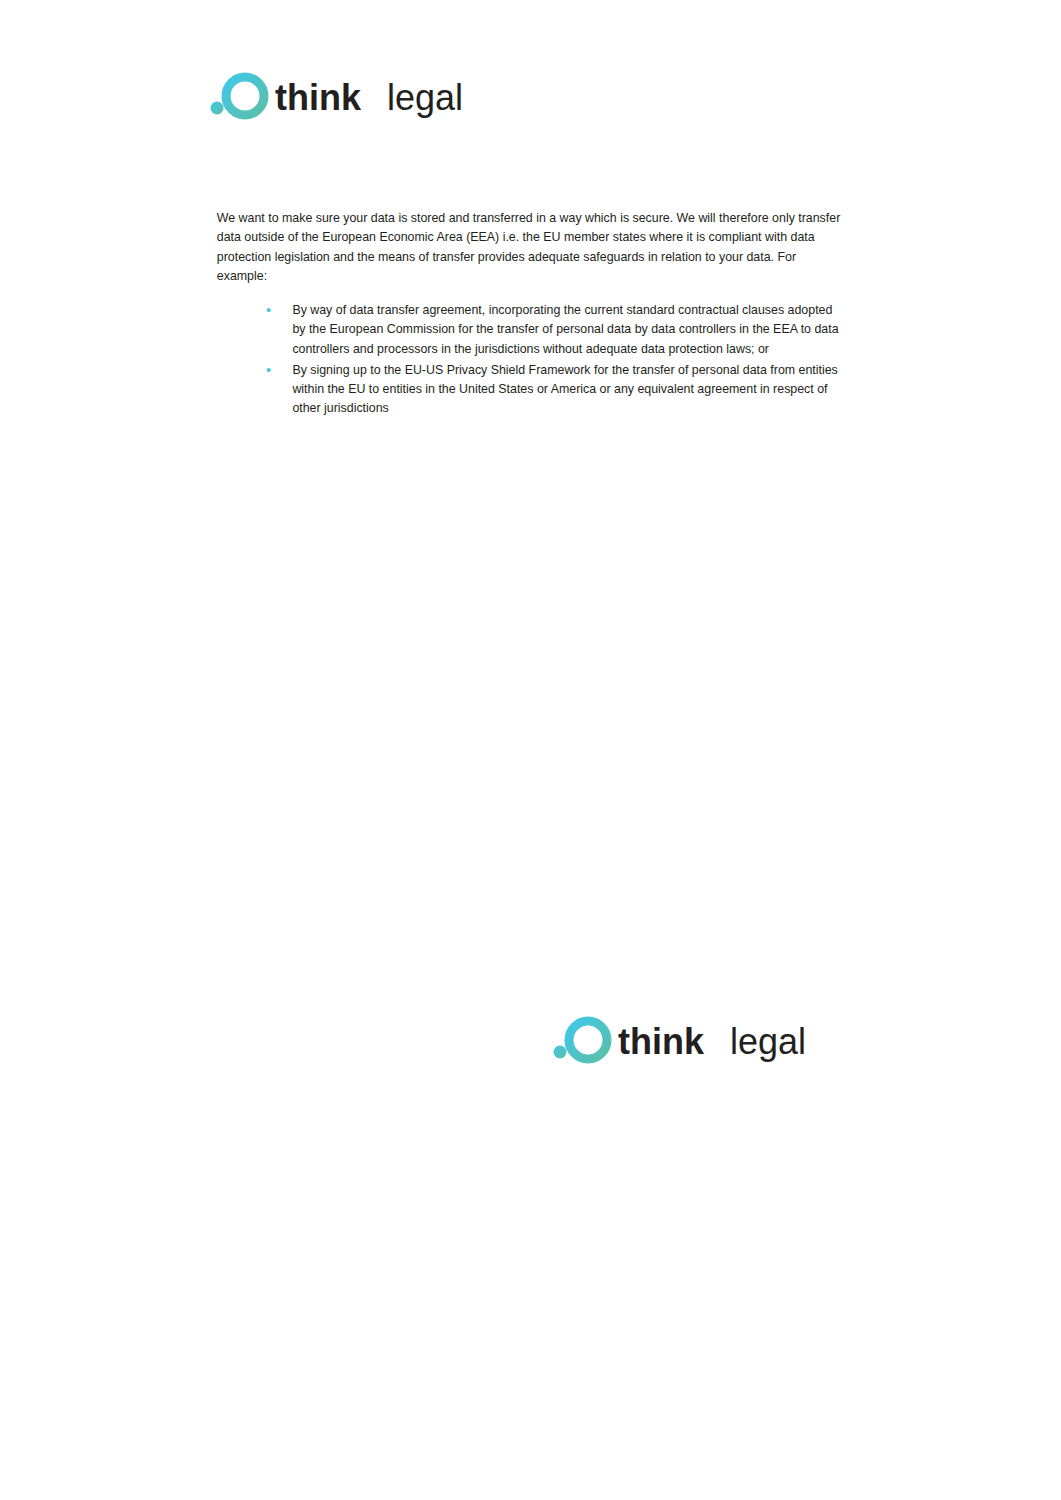think legal
We want to make sure your data is stored and transferred in a way which is secure. We will therefore only transfer data outside of the European Economic Area (EEA) i.e. the EU member states where it is compliant with data protection legislation and the means of transfer provides adequate safeguards in relation to your data. For example:
By way of data transfer agreement, incorporating the current standard contractual clauses adopted by the European Commission for the transfer of personal data by data controllers in the EEA to data controllers and processors in the jurisdictions without adequate data protection laws; or
By signing up to the EU-US Privacy Shield Framework for the transfer of personal data from entities within the EU to entities in the United States or America or any equivalent agreement in respect of other jurisdictions
think legal